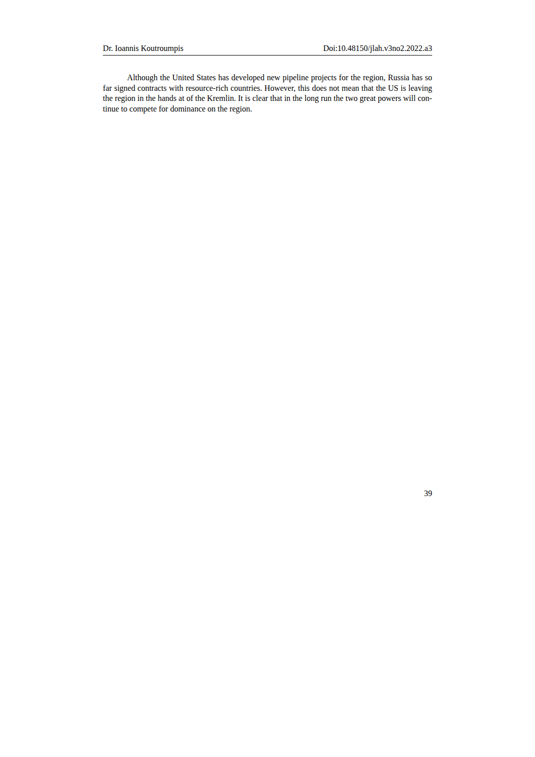Dr. Ioannis Koutroumpis Doi:10.48150/jlah.v3no2.2022.a3
Although the United States has developed new pipeline projects for the region, Russia has so far signed contracts with resource-rich countries. However, this does not mean that the US is leaving the region in the hands at of the Kremlin. It is clear that in the long run the two great powers will continue to compete for dominance on the region.
39